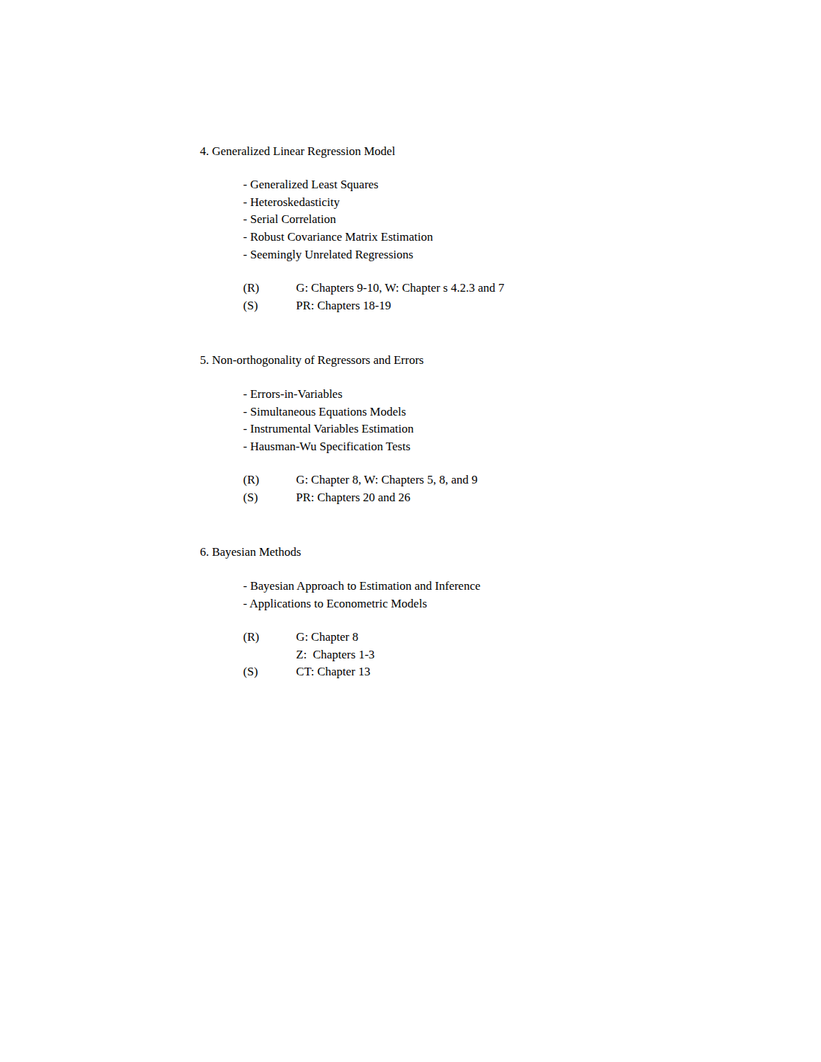4. Generalized Linear Regression Model
- Generalized Least Squares
- Heteroskedasticity
- Serial Correlation
- Robust Covariance Matrix Estimation
- Seemingly Unrelated Regressions
| (R) | G: Chapters 9-10, W: Chapter s 4.2.3 and 7 |
| (S) | PR: Chapters 18-19 |
5. Non-orthogonality of Regressors and Errors
- Errors-in-Variables
- Simultaneous Equations Models
- Instrumental Variables Estimation
- Hausman-Wu Specification Tests
| (R) | G: Chapter 8, W: Chapters 5, 8, and 9 |
| (S) | PR: Chapters 20 and 26 |
6. Bayesian Methods
- Bayesian Approach to Estimation and Inference
- Applications to Econometric Models
| (R) | G: Chapter 8 |
| | Z: Chapters 1-3 |
| (S) | CT: Chapter 13 |